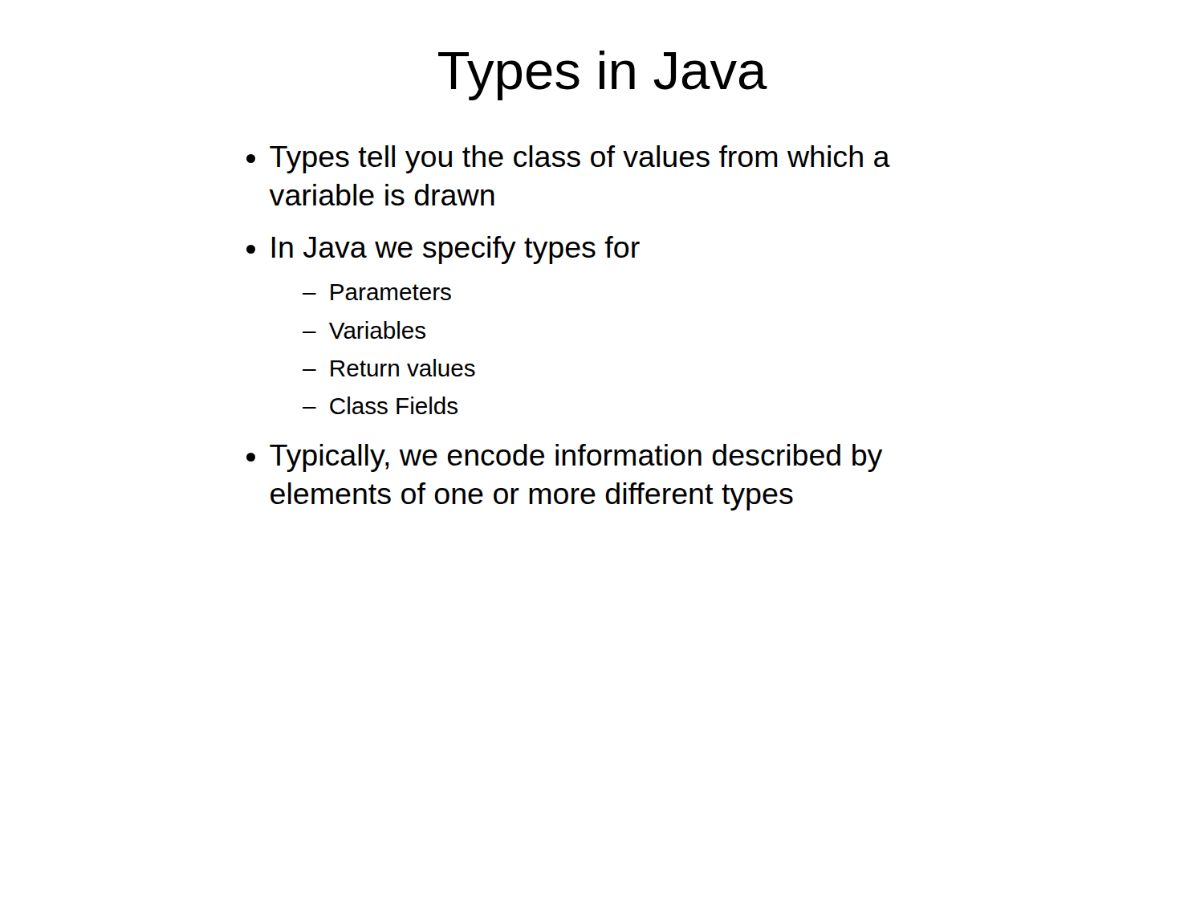Types in Java
Types tell you the class of values from which a variable is drawn
In Java we specify types for
Parameters
Variables
Return values
Class Fields
Typically, we encode information described by elements of one or more different types